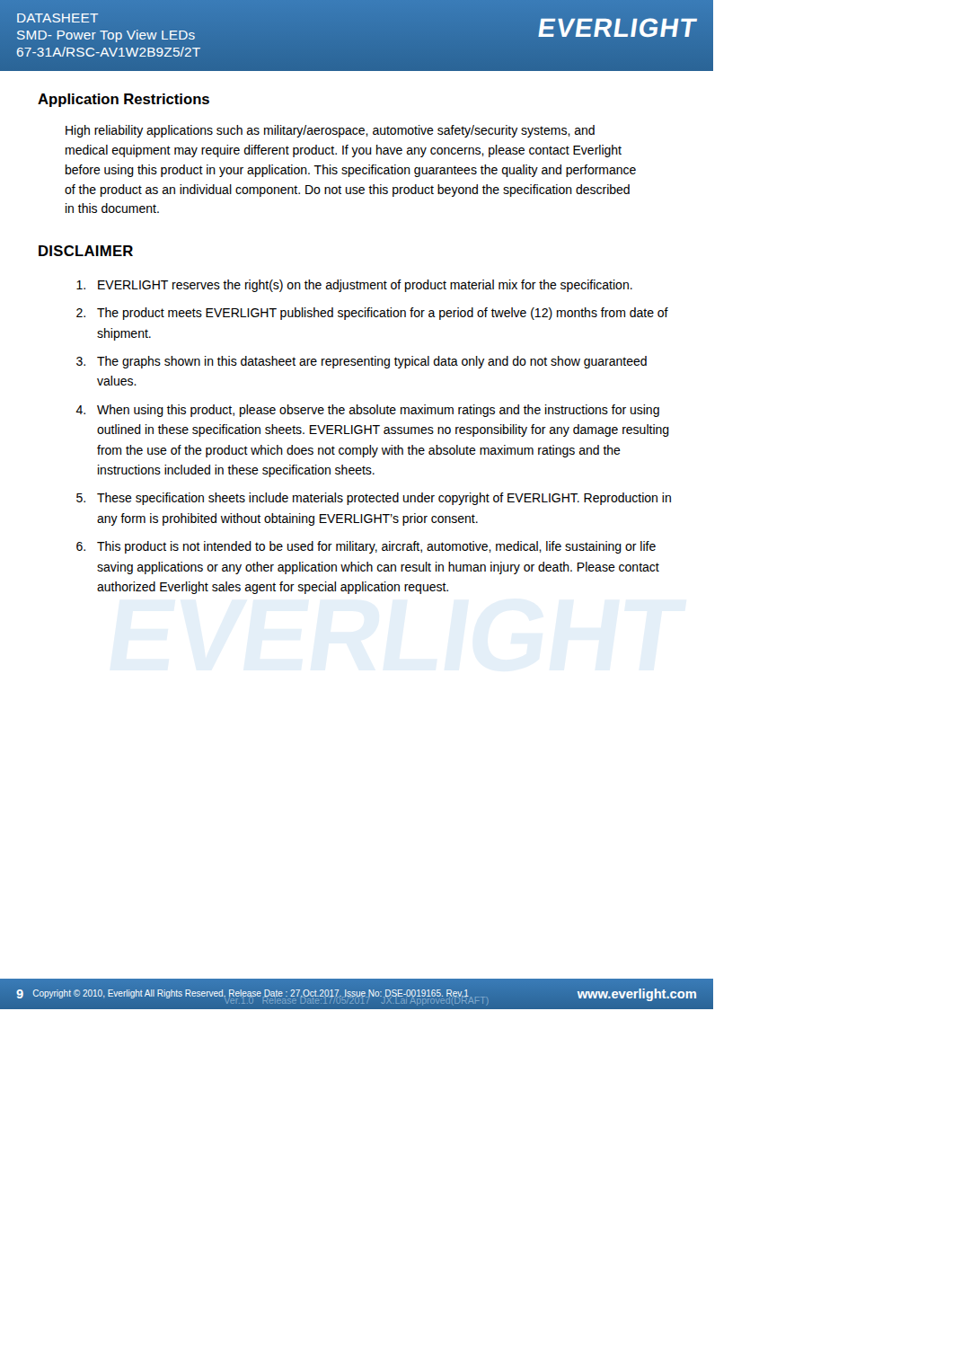DATASHEET
SMD- Power Top View LEDs
67-31A/RSC-AV1W2B9Z5/2T
EVERLIGHT
Application Restrictions
High reliability applications such as military/aerospace, automotive safety/security systems, and medical equipment may require different product. If you have any concerns, please contact Everlight before using this product in your application. This specification guarantees the quality and performance of the product as an individual component. Do not use this product beyond the specification described in this document.
DISCLAIMER
EVERLIGHT reserves the right(s) on the adjustment of product material mix for the specification.
The product meets EVERLIGHT published specification for a period of twelve (12) months from date of shipment.
The graphs shown in this datasheet are representing typical data only and do not show guaranteed values.
When using this product, please observe the absolute maximum ratings and the instructions for using outlined in these specification sheets. EVERLIGHT assumes no responsibility for any damage resulting from the use of the product which does not comply with the absolute maximum ratings and the instructions included in these specification sheets.
These specification sheets include materials protected under copyright of EVERLIGHT. Reproduction in any form is prohibited without obtaining EVERLIGHT’s prior consent.
This product is not intended to be used for military, aircraft, automotive, medical, life sustaining or life saving applications or any other application which can result in human injury or death. Please contact authorized Everlight sales agent for special application request.
EVERLIGHT
9 Copyright © 2010, Everlight All Rights Reserved. Release Date : 27.Oct.2017. Issue No: DSE-0019165. Rev.1 www.everlight.com
Ver.1.0 Release Date:17/05/2017 JX.Lai Approved(DRAFT)